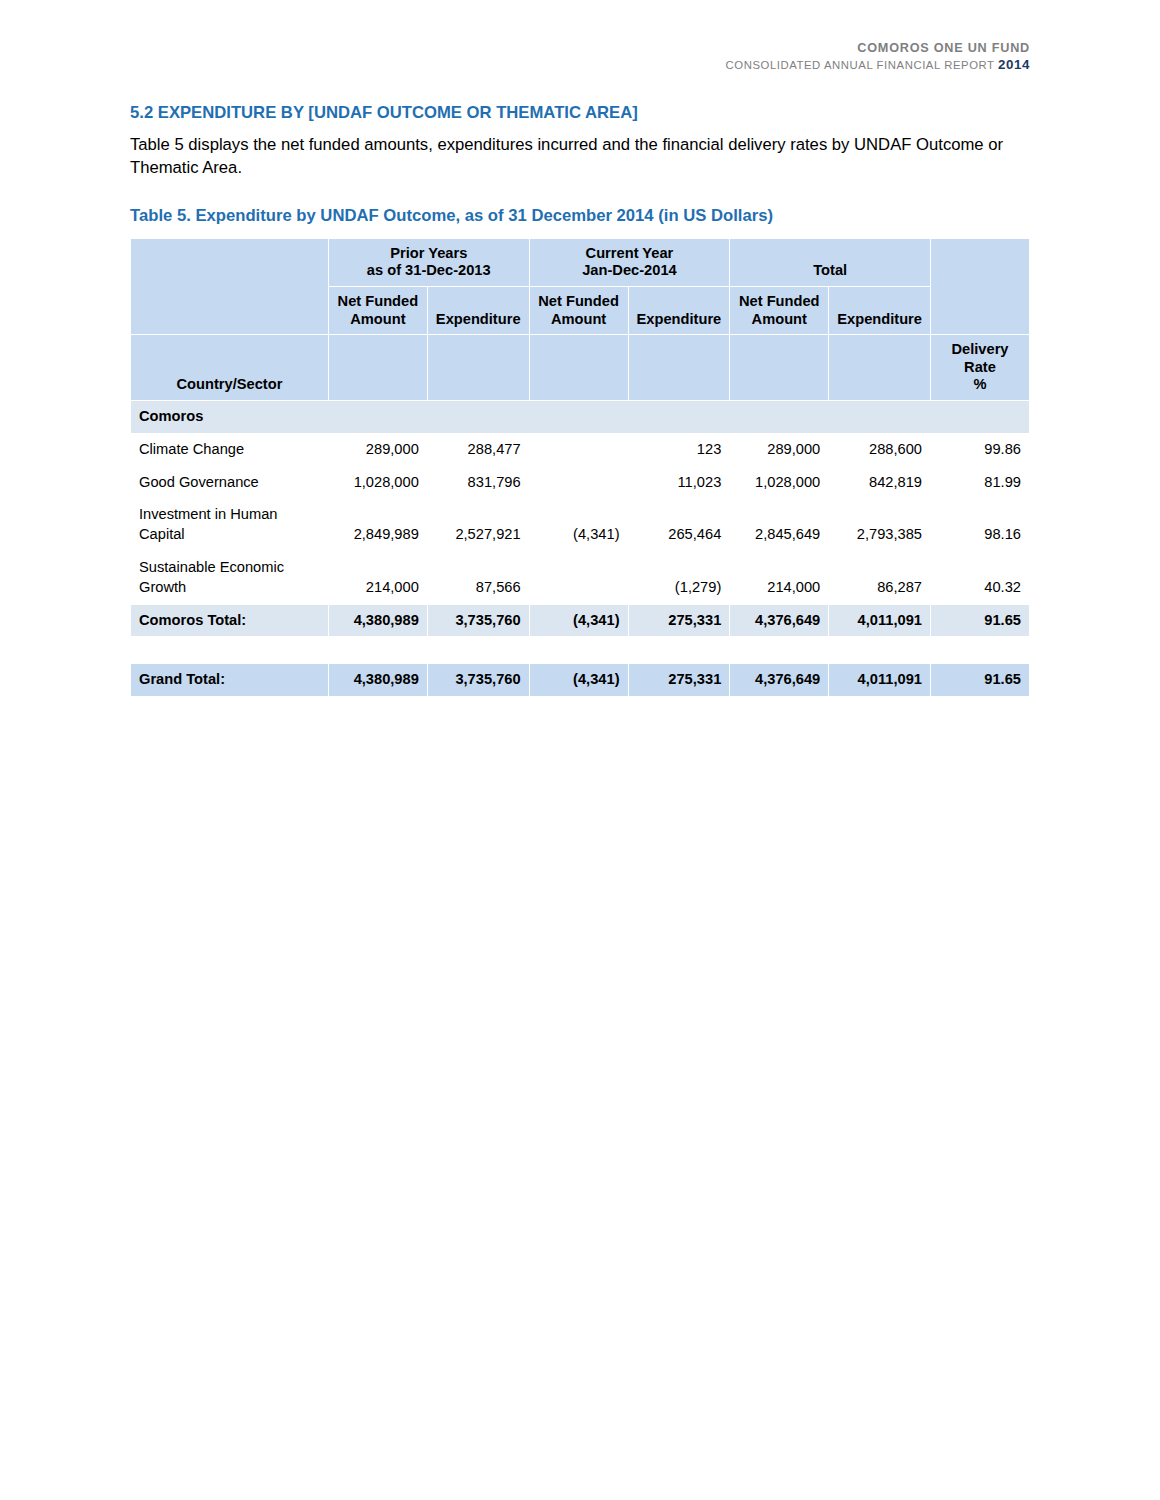COMOROS ONE UN FUND
CONSOLIDATED ANNUAL FINANCIAL REPORT 2014
5.2 EXPENDITURE BY [UNDAF OUTCOME OR THEMATIC AREA]
Table 5 displays the net funded amounts, expenditures incurred and the financial delivery rates by UNDAF Outcome or Thematic Area.
Table 5. Expenditure by UNDAF Outcome, as of 31 December 2014 (in US Dollars)
| | Prior Years as of 31-Dec-2013 | Current Year Jan-Dec-2014 | Total | |
| --- | --- | --- | --- | --- |
| Net Funded Amount | Expenditure | Net Funded Amount | Expenditure | Net Funded Amount | Expenditure |
| Country/Sector | | | | | | | Delivery Rate % |
| Comoros |
| Climate Change | 289,000 | 288,477 | | 123 | 289,000 | 288,600 | 99.86 |
| Good Governance | 1,028,000 | 831,796 | | 11,023 | 1,028,000 | 842,819 | 81.99 |
| Investment in Human Capital | 2,849,989 | 2,527,921 | (4,341) | 265,464 | 2,845,649 | 2,793,385 | 98.16 |
| Sustainable Economic Growth | 214,000 | 87,566 | | (1,279) | 214,000 | 86,287 | 40.32 |
| Comoros Total: | 4,380,989 | 3,735,760 | (4,341) | 275,331 | 4,376,649 | 4,011,091 | 91.65 |
| Grand Total: | 4,380,989 | 3,735,760 | (4,341) | 275,331 | 4,376,649 | 4,011,091 | 91.65 |